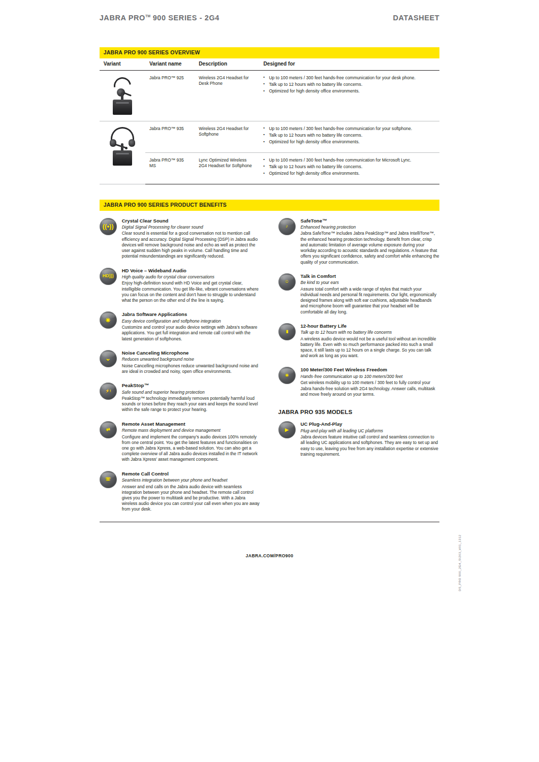JABRA PROTM 900 SERIES - 2G4
DATASHEET
JABRA PRO 900 SERIES OVERVIEW
| Variant | Variant name | Description | Designed for |
| --- | --- | --- | --- |
| | Jabra PRO™ 925 | Wireless 2G4 Headset for Desk Phone | Up to 100 meters / 300 feet hands-free communication for your desk phone. Talk up to 12 hours with no battery life concerns. Optimized for high density office environments. |
| | Jabra PRO™ 935 | Wireless 2G4 Headset for Softphone | Up to 100 meters / 300 feet hands-free communication for your softphone. Talk up to 12 hours with no battery life concerns. Optimized for high density office environments. |
| Jabra PRO™ 935 MS | Lync Optimized Wireless 2G4 Headset for Softphone | Up to 100 meters / 300 feet hands-free communication for Microsoft Lync. Talk up to 12 hours with no battery life concerns. Optimized for high density office environments. |
JABRA PRO 900 SERIES PRODUCT BENEFITS
((•))
Crystal Clear Sound
Digital Signal Processing for clearer sound
Clear sound is essential for a good conversation not to mention call efficiency and accuracy. Digital Signal Processing (DSP) in Jabra audio devices will remove background noise and echo as well as protect the user against sudden high peaks in volume. Call handling time and potential misunderstandings are significantly reduced.
HD)))
HD Voice – Wideband Audio
High quality audio for crystal clear conversations
Enjoy high-definition sound with HD Voice and get crystal clear, intelligible communication. You get life-like, vibrant conversations where you can focus on the content and don’t have to struggle to understand what the person on the other end of the line is saying.
✷
Jabra Software Applications
Easy device configuration and softphone integration
Customize and control your audio device settings with Jabra’s software applications. You get full integration and remote call control with the latest generation of softphones.
⌄
Noise Canceling Microphone
Reduces unwanted background noise
Noise Cancelling microphones reduce unwanted background noise and are ideal in crowded and noisy, open office environments.
⚡!
PeakStop™
Safe sound and superior hearing protection
PeakStop™ technology immediately removes potentially harmful loud sounds or tones before they reach your ears and keeps the sound level within the safe range to protect your hearing.
⇄
Remote Asset Management
Remote mass deployment and device management
Configure and implement the company’s audio devices 100% remotely from one central point. You get the latest features and functionalities on one go with Jabra Xpress, a web-based solution. You can also get a complete overview of all Jabra audio devices installed in the IT network with Jabra Xpress’ asset management component.
☏
Remote Call Control
Seamless integration between your phone and headset
Answer and end calls on the Jabra audio device with seamless integration between your phone and headset. The remote call control gives you the power to multitask and be productive. With a Jabra wireless audio device you can control your call even when you are away from your desk.
♪
SafeTone™
Enhanced hearing protection
Jabra SafeTone™ includes Jabra PeakStop™ and Jabra IntelliTone™, the enhanced hearing protection technology. Benefit from clear, crisp and automatic limitation of average volume exposure during your workday according to acoustic standards and regulations. A feature that offers you significant confidence, safety and comfort while enhancing the quality of your communication.
☺
Talk in Comfort
Be kind to your ears
Assure total comfort with a wide range of styles that match your individual needs and personal fit requirements. Our light, ergonomically designed frames along with soft ear cushions, adjustable headbands and microphone boom will guarantee that your headset will be comfortable all day long.
▮
12-hour Battery Life
Talk up to 12 hours with no battery life concerns
A wireless audio device would not be a useful tool without an incredible battery life. Even with so much performance packed into such a small space, it still lasts up to 12 hours on a single charge. So you can talk and work as long as you want.
✳
100 Meter/300 Feet Wireless Freedom
Hands-free communication up to 100 meters/300 feet
Get wireless mobility up to 100 meters / 300 feet to fully control your Jabra hands-free solution with 2G4 technology. Answer calls, multitask and move freely around on your terms.
JABRA PRO 935 MODELS
▶
UC Plug-And-Play
Plug-and-play with all leading UC platforms
Jabra devices feature intuitive call control and seamless connection to all leading UC applications and softphones. They are easy to set up and easy to use, leaving you free from any installation expertise or extensive training requirement.
DS_PRO 900_2G4_SI203_V01_1312
JABRA.COM/PRO900